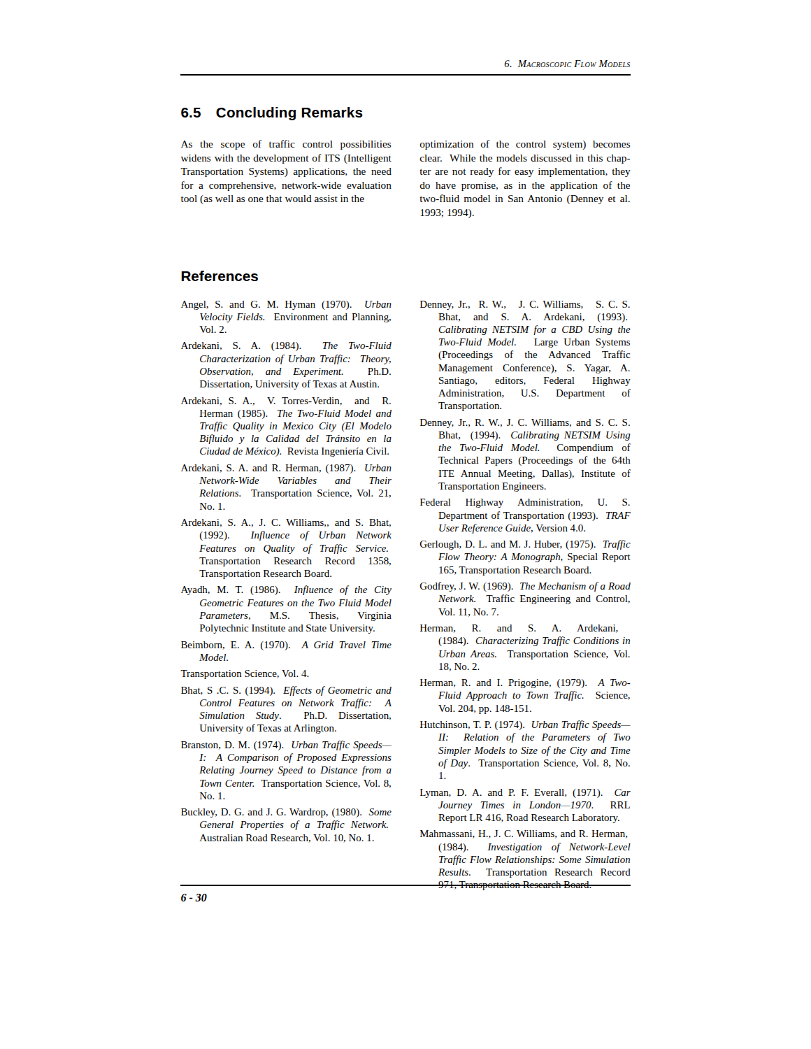6. Macroscopic Flow Models
6.5 Concluding Remarks
As the scope of traffic control possibilities widens with the development of ITS (Intelligent Transportation Systems) applications, the need for a comprehensive, network-wide evaluation tool (as well as one that would assist in the
optimization of the control system) becomes clear. While the models discussed in this chapter are not ready for easy implementation, they do have promise, as in the application of the two-fluid model in San Antonio (Denney et al. 1993; 1994).
References
Angel, S. and G. M. Hyman (1970). Urban Velocity Fields. Environment and Planning, Vol. 2.
Ardekani, S. A. (1984). The Two-Fluid Characterization of Urban Traffic: Theory, Observation, and Experiment. Ph.D. Dissertation, University of Texas at Austin.
Ardekani, S. A., V. Torres-Verdin, and R. Herman (1985). The Two-Fluid Model and Traffic Quality in Mexico City (El Modelo Bifluido y la Calidad del Tránsito en la Ciudad de México). Revista Ingeniería Civil.
Ardekani, S. A. and R. Herman, (1987). Urban Network-Wide Variables and Their Relations. Transportation Science, Vol. 21, No. 1.
Ardekani, S. A., J. C. Williams,, and S. Bhat, (1992). Influence of Urban Network Features on Quality of Traffic Service. Transportation Research Record 1358, Transportation Research Board.
Ayadh, M. T. (1986). Influence of the City Geometric Features on the Two Fluid Model Parameters, M.S. Thesis, Virginia Polytechnic Institute and State University.
Beimborn, E. A. (1970). A Grid Travel Time Model.
Transportation Science, Vol. 4.
Bhat, S .C. S. (1994). Effects of Geometric and Control Features on Network Traffic: A Simulation Study. Ph.D. Dissertation, University of Texas at Arlington.
Branston, D. M. (1974). Urban Traffic Speeds—I: A Comparison of Proposed Expressions Relating Journey Speed to Distance from a Town Center. Transportation Science, Vol. 8, No. 1.
Buckley, D. G. and J. G. Wardrop, (1980). Some General Properties of a Traffic Network. Australian Road Research, Vol. 10, No. 1.
Denney, Jr., R. W., J. C. Williams, S. C. S. Bhat, and S. A. Ardekani, (1993). Calibrating NETSIM for a CBD Using the Two-Fluid Model. Large Urban Systems (Proceedings of the Advanced Traffic Management Conference), S. Yagar, A. Santiago, editors, Federal Highway Administration, U.S. Department of Transportation.
Denney, Jr., R. W., J. C. Williams, and S. C. S. Bhat, (1994). Calibrating NETSIM Using the Two-Fluid Model. Compendium of Technical Papers (Proceedings of the 64th ITE Annual Meeting, Dallas), Institute of Transportation Engineers.
Federal Highway Administration, U. S. Department of Transportation (1993). TRAF User Reference Guide, Version 4.0.
Gerlough, D. L. and M. J. Huber, (1975). Traffic Flow Theory: A Monograph, Special Report 165, Transportation Research Board.
Godfrey, J. W. (1969). The Mechanism of a Road Network. Traffic Engineering and Control, Vol. 11, No. 7.
Herman, R. and S. A. Ardekani, (1984). Characterizing Traffic Conditions in Urban Areas. Transportation Science, Vol. 18, No. 2.
Herman, R. and I. Prigogine, (1979). A Two-Fluid Approach to Town Traffic. Science, Vol. 204, pp. 148-151.
Hutchinson, T. P. (1974). Urban Traffic Speeds—II: Relation of the Parameters of Two Simpler Models to Size of the City and Time of Day. Transportation Science, Vol. 8, No. 1.
Lyman, D. A. and P. F. Everall, (1971). Car Journey Times in London—1970. RRL Report LR 416, Road Research Laboratory.
Mahmassani, H., J. C. Williams, and R. Herman, (1984). Investigation of Network-Level Traffic Flow Relationships: Some Simulation Results. Transportation Research Record 971, Transportation Research Board.
6 - 30